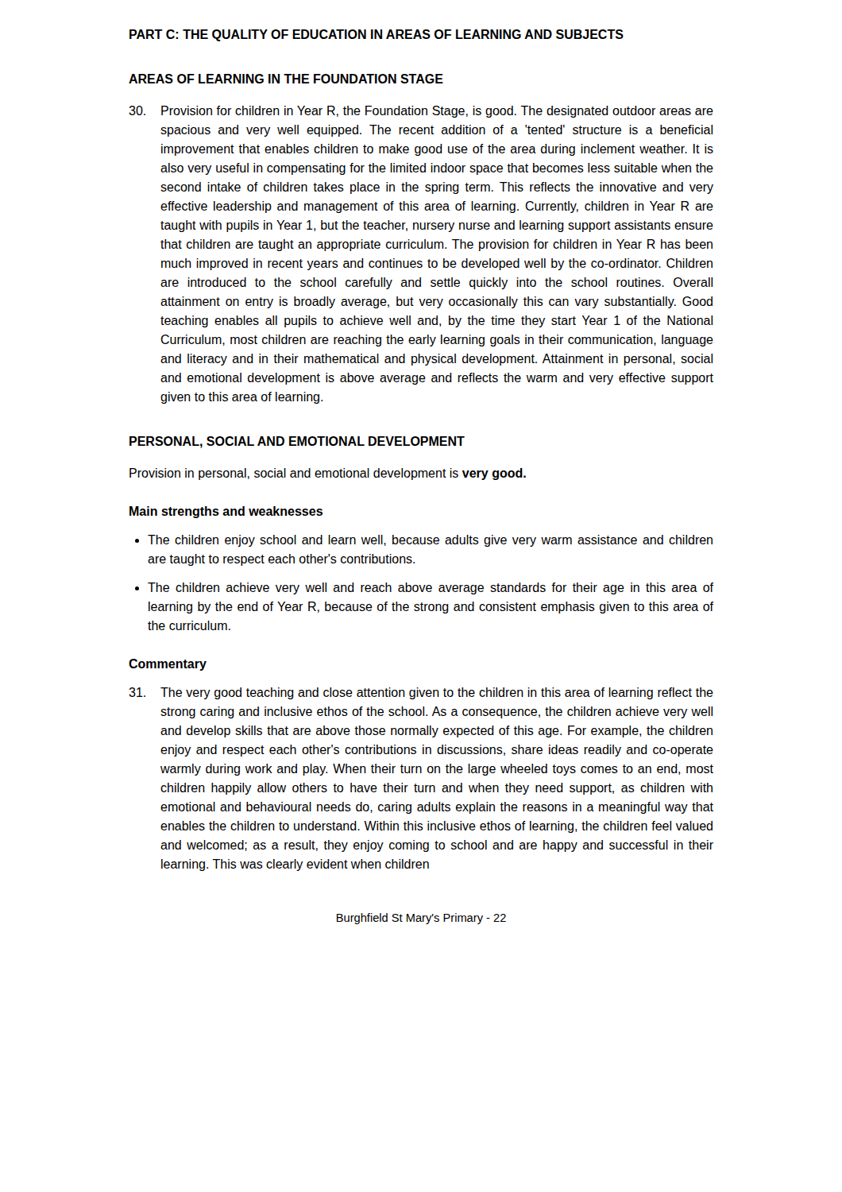PART C: THE QUALITY OF EDUCATION IN AREAS OF LEARNING AND SUBJECTS
AREAS OF LEARNING IN THE FOUNDATION STAGE
30. Provision for children in Year R, the Foundation Stage, is good. The designated outdoor areas are spacious and very well equipped. The recent addition of a 'tented' structure is a beneficial improvement that enables children to make good use of the area during inclement weather. It is also very useful in compensating for the limited indoor space that becomes less suitable when the second intake of children takes place in the spring term. This reflects the innovative and very effective leadership and management of this area of learning. Currently, children in Year R are taught with pupils in Year 1, but the teacher, nursery nurse and learning support assistants ensure that children are taught an appropriate curriculum. The provision for children in Year R has been much improved in recent years and continues to be developed well by the co-ordinator. Children are introduced to the school carefully and settle quickly into the school routines. Overall attainment on entry is broadly average, but very occasionally this can vary substantially. Good teaching enables all pupils to achieve well and, by the time they start Year 1 of the National Curriculum, most children are reaching the early learning goals in their communication, language and literacy and in their mathematical and physical development. Attainment in personal, social and emotional development is above average and reflects the warm and very effective support given to this area of learning.
PERSONAL, SOCIAL AND EMOTIONAL DEVELOPMENT
Provision in personal, social and emotional development is very good.
Main strengths and weaknesses
The children enjoy school and learn well, because adults give very warm assistance and children are taught to respect each other's contributions.
The children achieve very well and reach above average standards for their age in this area of learning by the end of Year R, because of the strong and consistent emphasis given to this area of the curriculum.
Commentary
31. The very good teaching and close attention given to the children in this area of learning reflect the strong caring and inclusive ethos of the school. As a consequence, the children achieve very well and develop skills that are above those normally expected of this age. For example, the children enjoy and respect each other's contributions in discussions, share ideas readily and co-operate warmly during work and play. When their turn on the large wheeled toys comes to an end, most children happily allow others to have their turn and when they need support, as children with emotional and behavioural needs do, caring adults explain the reasons in a meaningful way that enables the children to understand. Within this inclusive ethos of learning, the children feel valued and welcomed; as a result, they enjoy coming to school and are happy and successful in their learning. This was clearly evident when children
Burghfield St Mary's Primary - 22